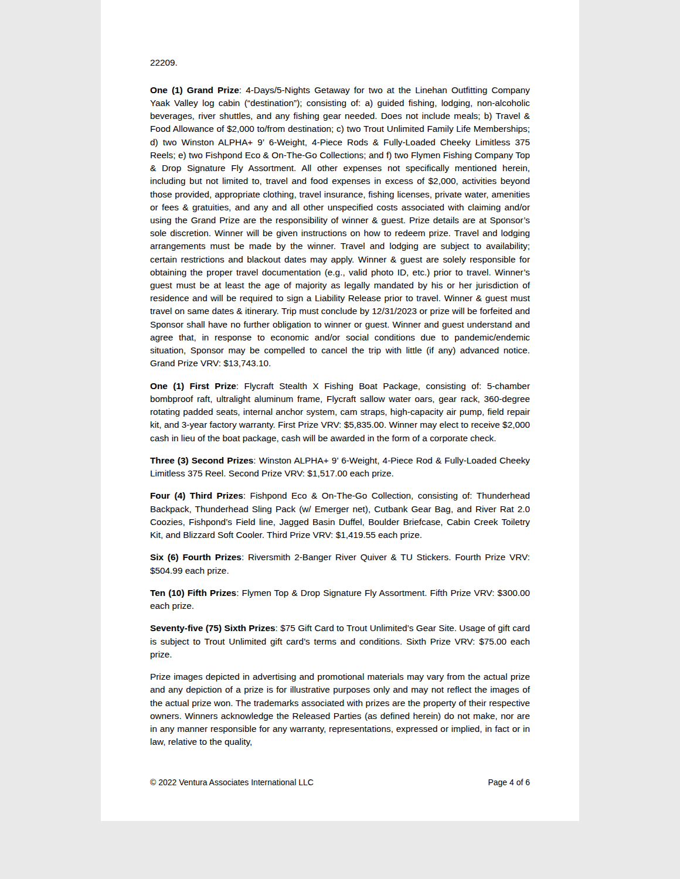22209.
One (1) Grand Prize: 4-Days/5-Nights Getaway for two at the Linehan Outfitting Company Yaak Valley log cabin (“destination”); consisting of: a) guided fishing, lodging, non-alcoholic beverages, river shuttles, and any fishing gear needed. Does not include meals; b) Travel & Food Allowance of $2,000 to/from destination; c) two Trout Unlimited Family Life Memberships; d) two Winston ALPHA+ 9’ 6-Weight, 4-Piece Rods & Fully-Loaded Cheeky Limitless 375 Reels; e) two Fishpond Eco & On-The-Go Collections; and f) two Flymen Fishing Company Top & Drop Signature Fly Assortment. All other expenses not specifically mentioned herein, including but not limited to, travel and food expenses in excess of $2,000, activities beyond those provided, appropriate clothing, travel insurance, fishing licenses, private water, amenities or fees & gratuities, and any and all other unspecified costs associated with claiming and/or using the Grand Prize are the responsibility of winner & guest. Prize details are at Sponsor’s sole discretion. Winner will be given instructions on how to redeem prize. Travel and lodging arrangements must be made by the winner. Travel and lodging are subject to availability; certain restrictions and blackout dates may apply. Winner & guest are solely responsible for obtaining the proper travel documentation (e.g., valid photo ID, etc.) prior to travel. Winner’s guest must be at least the age of majority as legally mandated by his or her jurisdiction of residence and will be required to sign a Liability Release prior to travel. Winner & guest must travel on same dates & itinerary. Trip must conclude by 12/31/2023 or prize will be forfeited and Sponsor shall have no further obligation to winner or guest. Winner and guest understand and agree that, in response to economic and/or social conditions due to pandemic/endemic situation, Sponsor may be compelled to cancel the trip with little (if any) advanced notice. Grand Prize VRV: $13,743.10.
One (1) First Prize: Flycraft Stealth X Fishing Boat Package, consisting of: 5-chamber bombproof raft, ultralight aluminum frame, Flycraft sallow water oars, gear rack, 360-degree rotating padded seats, internal anchor system, cam straps, high-capacity air pump, field repair kit, and 3-year factory warranty. First Prize VRV: $5,835.00. Winner may elect to receive $2,000 cash in lieu of the boat package, cash will be awarded in the form of a corporate check.
Three (3) Second Prizes: Winston ALPHA+ 9’ 6-Weight, 4-Piece Rod & Fully-Loaded Cheeky Limitless 375 Reel. Second Prize VRV: $1,517.00 each prize.
Four (4) Third Prizes: Fishpond Eco & On-The-Go Collection, consisting of: Thunderhead Backpack, Thunderhead Sling Pack (w/ Emerger net), Cutbank Gear Bag, and River Rat 2.0 Coozies, Fishpond’s Field line, Jagged Basin Duffel, Boulder Briefcase, Cabin Creek Toiletry Kit, and Blizzard Soft Cooler. Third Prize VRV: $1,419.55 each prize.
Six (6) Fourth Prizes: Riversmith 2-Banger River Quiver & TU Stickers. Fourth Prize VRV: $504.99 each prize.
Ten (10) Fifth Prizes: Flymen Top & Drop Signature Fly Assortment. Fifth Prize VRV: $300.00 each prize.
Seventy-five (75) Sixth Prizes: $75 Gift Card to Trout Unlimited’s Gear Site. Usage of gift card is subject to Trout Unlimited gift card’s terms and conditions. Sixth Prize VRV: $75.00 each prize.
Prize images depicted in advertising and promotional materials may vary from the actual prize and any depiction of a prize is for illustrative purposes only and may not reflect the images of the actual prize won. The trademarks associated with prizes are the property of their respective owners. Winners acknowledge the Released Parties (as defined herein) do not make, nor are in any manner responsible for any warranty, representations, expressed or implied, in fact or in law, relative to the quality,
© 2022 Ventura Associates International LLC Page 4 of 6